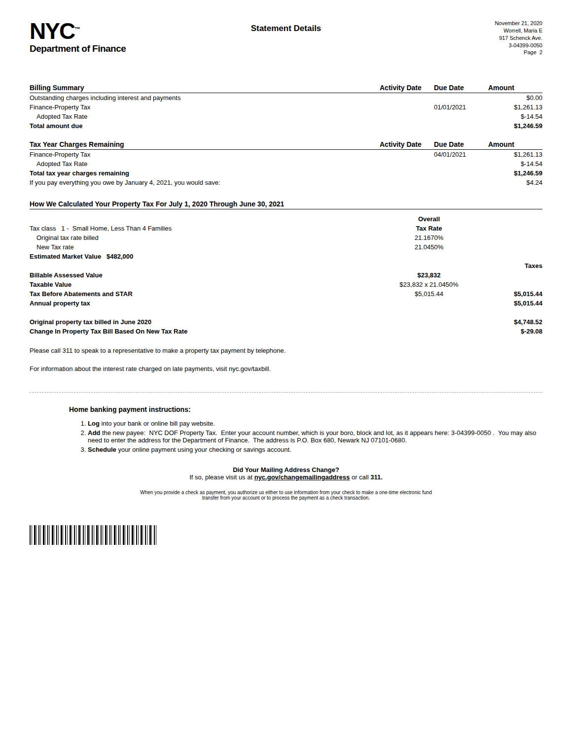NYC™
Department of Finance
Statement Details
November 21, 2020
Worrell, Maria E
917 Schenck Ave.
3-04399-0050
Page 2
| Billing Summary | Activity Date | Due Date | Amount |
| --- | --- | --- | --- |
| Outstanding charges including interest and payments | | | $0.00 |
| Finance-Property Tax | | 01/01/2021 | $1,261.13 |
| Adopted Tax Rate | | | $-14.54 |
| Total amount due | | | $1,246.59 |
| Tax Year Charges Remaining | Activity Date | Due Date | Amount |
| --- | --- | --- | --- |
| Finance-Property Tax | | 04/01/2021 | $1,261.13 |
| Adopted Tax Rate | | | $-14.54 |
| Total tax year charges remaining | | | $1,246.59 |
| If you pay everything you owe by January 4, 2021, you would save: | $4.24 |
How We Calculated Your Property Tax For July 1, 2020 Through June 30, 2021
| | Overall | |
| Tax class 1 - Small Home, Less Than 4 Families | Tax Rate | |
| Original tax rate billed | 21.1670% | |
| New Tax rate | 21.0450% | |
| Estimated Market Value $482,000 | | |
| | | Taxes |
| Billable Assessed Value | $23,832 | |
| Taxable Value | $23,832 x 21.0450% | |
| Tax Before Abatements and STAR | $5,015.44 | $5,015.44 |
| Annual property tax | | $5,015.44 |
| Original property tax billed in June 2020 | | $4,748.52 |
| Change In Property Tax Bill Based On New Tax Rate | | $-29.08 |
Please call 311 to speak to a representative to make a property tax payment by telephone.
For information about the interest rate charged on late payments, visit nyc.gov/taxbill.
Home banking payment instructions:
Log into your bank or online bill pay website.
Add the new payee: NYC DOF Property Tax. Enter your account number, which is your boro, block and lot, as it appears here: 3-04399-0050 . You may also need to enter the address for the Department of Finance. The address is P.O. Box 680, Newark NJ 07101-0680.
Schedule your online payment using your checking or savings account.
Did Your Mailing Address Change?
If so, please visit us at nyc.gov/changemailingaddress or call 311.
When you provide a check as payment, you authorize us either to use information from your check to make a one-time electronic fund
transfer from your account or to process the payment as a check transaction.